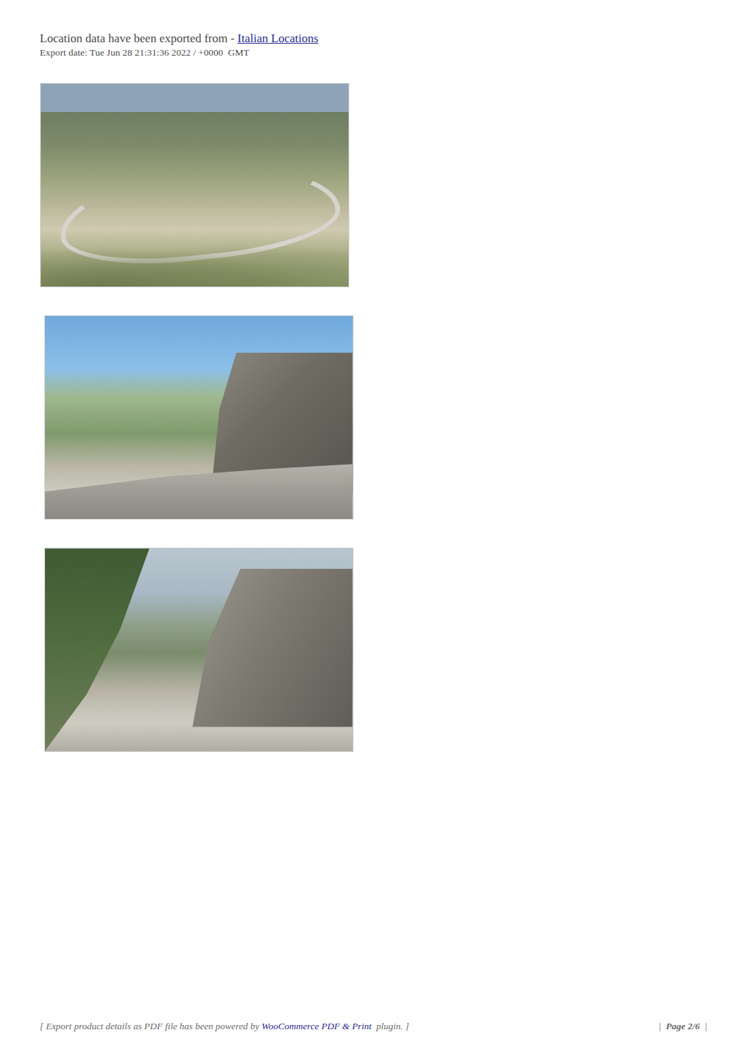Location data have been exported from - Italian Locations Export date: Tue Jun 28 21:31:36 2022 / +0000 GMT
[ Export product details as PDF file has been powered by WooCommerce PDF & Print plugin. ] | Page 2/6 |